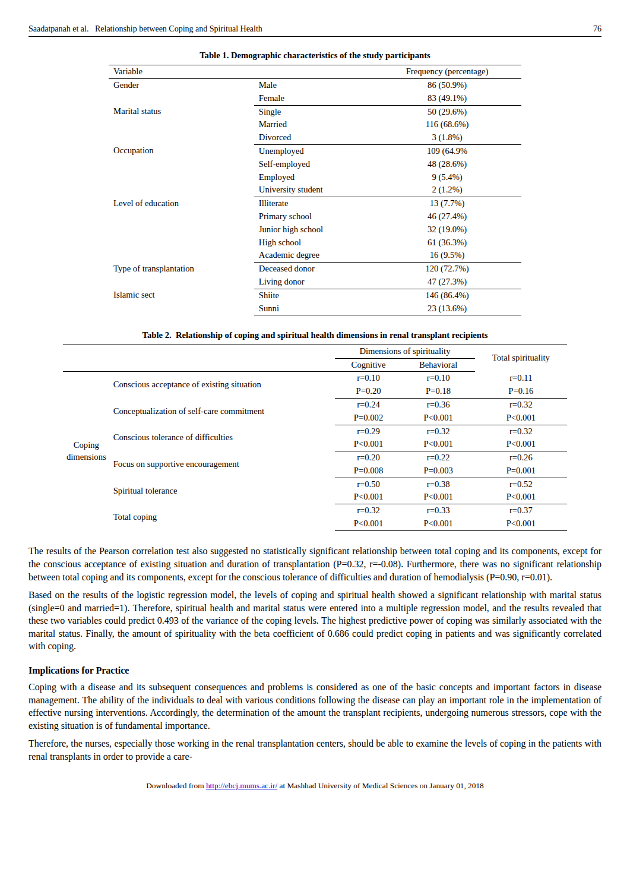Saadatpanah et al. Relationship between Coping and Spiritual Health 76
Table 1. Demographic characteristics of the study participants
| Variable | | Frequency (percentage) |
| --- | --- | --- |
| Gender | Male | 86 (50.9%) |
| Female | 83 (49.1%) |
| Marital status | Single | 50 (29.6%) |
| Married | 116 (68.6%) |
| Divorced | 3 (1.8%) |
| Occupation | Unemployed | 109 (64.9% |
| Self-employed | 48 (28.6%) |
| Employed | 9 (5.4%) |
| University student | 2 (1.2%) |
| Level of education | Illiterate | 13 (7.7%) |
| Primary school | 46 (27.4%) |
| Junior high school | 32 (19.0%) |
| High school | 61 (36.3%) |
| Academic degree | 16 (9.5%) |
| Type of transplantation | Deceased donor | 120 (72.7%) |
| Living donor | 47 (27.3%) |
| Islamic sect | Shiite | 146 (86.4%) |
| Sunni | 23 (13.6%) |
Table 2. Relationship of coping and spiritual health dimensions in renal transplant recipients
| | | Dimensions of spirituality | Total spirituality |
| --- | --- | --- | --- |
| | | Cognitive | Behavioral |
| Coping dimensions | Conscious acceptance of existing situation | r=0.10 | r=0.10 | r=0.11 |
| P=0.20 | P=0.18 | P=0.16 |
| Conceptualization of self-care commitment | r=0.24 | r=0.36 | r=0.32 |
| P=0.002 | P<0.001 | P<0.001 |
| Conscious tolerance of difficulties | r=0.29 | r=0.32 | r=0.32 |
| P<0.001 | P<0.001 | P<0.001 |
| Focus on supportive encouragement | r=0.20 | r=0.22 | r=0.26 |
| P=0.008 | P=0.003 | P=0.001 |
| Spiritual tolerance | r=0.50 | r=0.38 | r=0.52 |
| P<0.001 | P<0.001 | P<0.001 |
| Total coping | r=0.32 | r=0.33 | r=0.37 |
| P<0.001 | P<0.001 | P<0.001 |
The results of the Pearson correlation test also suggested no statistically significant relationship between total coping and its components, except for the conscious acceptance of existing situation and duration of transplantation (P=0.32, r=-0.08). Furthermore, there was no significant relationship between total coping and its components, except for the conscious tolerance of difficulties and duration of hemodialysis (P=0.90, r=0.01).
Based on the results of the logistic regression model, the levels of coping and spiritual health showed a significant relationship with marital status (single=0 and married=1). Therefore, spiritual health and marital status were entered into a multiple regression model, and the results revealed that these two variables could predict 0.493 of the variance of the coping levels. The highest predictive power of coping was similarly associated with the marital status. Finally, the amount of spirituality with the beta coefficient of 0.686 could predict coping in patients and was significantly correlated with coping.
Implications for Practice
Coping with a disease and its subsequent consequences and problems is considered as one of the basic concepts and important factors in disease management. The ability of the individuals to deal with various conditions following the disease can play an important role in the implementation of effective nursing interventions. Accordingly, the determination of the amount the transplant recipients, undergoing numerous stressors, cope with the existing situation is of fundamental importance.
Therefore, the nurses, especially those working in the renal transplantation centers, should be able to examine the levels of coping in the patients with renal transplants in order to provide a care-
Downloaded from http://ebcj.mums.ac.ir/ at Mashhad University of Medical Sciences on January 01, 2018